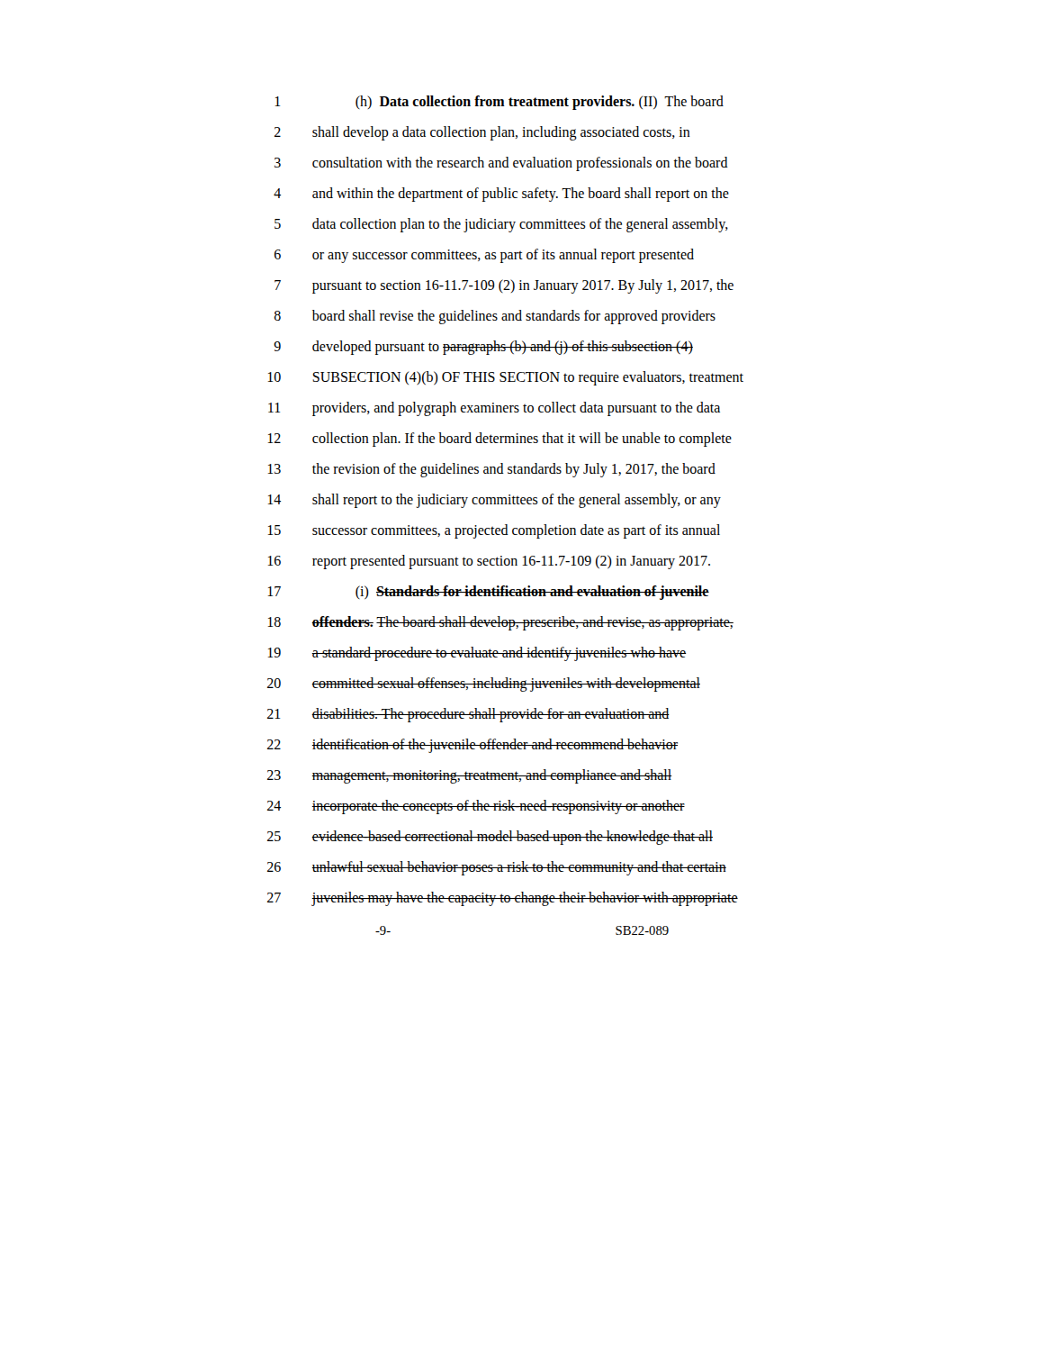| 1 | (h) Data collection from treatment providers. (II) The board |
| 2 | shall develop a data collection plan, including associated costs, in |
| 3 | consultation with the research and evaluation professionals on the board |
| 4 | and within the department of public safety. The board shall report on the |
| 5 | data collection plan to the judiciary committees of the general assembly, |
| 6 | or any successor committees, as part of its annual report presented |
| 7 | pursuant to section 16-11.7-109 (2) in January 2017. By July 1, 2017, the |
| 8 | board shall revise the guidelines and standards for approved providers |
| 9 | developed pursuant to paragraphs (b) and (j) of this subsection (4) |
| 10 | SUBSECTION (4)(b) OF THIS SECTION to require evaluators, treatment |
| 11 | providers, and polygraph examiners to collect data pursuant to the data |
| 12 | collection plan. If the board determines that it will be unable to complete |
| 13 | the revision of the guidelines and standards by July 1, 2017, the board |
| 14 | shall report to the judiciary committees of the general assembly, or any |
| 15 | successor committees, a projected completion date as part of its annual |
| 16 | report presented pursuant to section 16-11.7-109 (2) in January 2017. |
| 17 | (i) Standards for identification and evaluation of juvenile |
| 18 | offenders. The board shall develop, prescribe, and revise, as appropriate, |
| 19 | a standard procedure to evaluate and identify juveniles who have |
| 20 | committed sexual offenses, including juveniles with developmental |
| 21 | disabilities. The procedure shall provide for an evaluation and |
| 22 | identification of the juvenile offender and recommend behavior |
| 23 | management, monitoring, treatment, and compliance and shall |
| 24 | incorporate the concepts of the risk-need-responsivity or another |
| 25 | evidence-based correctional model based upon the knowledge that all |
| 26 | unlawful sexual behavior poses a risk to the community and that certain |
| 27 | juveniles may have the capacity to change their behavior with appropriate |
-9-SB22-089